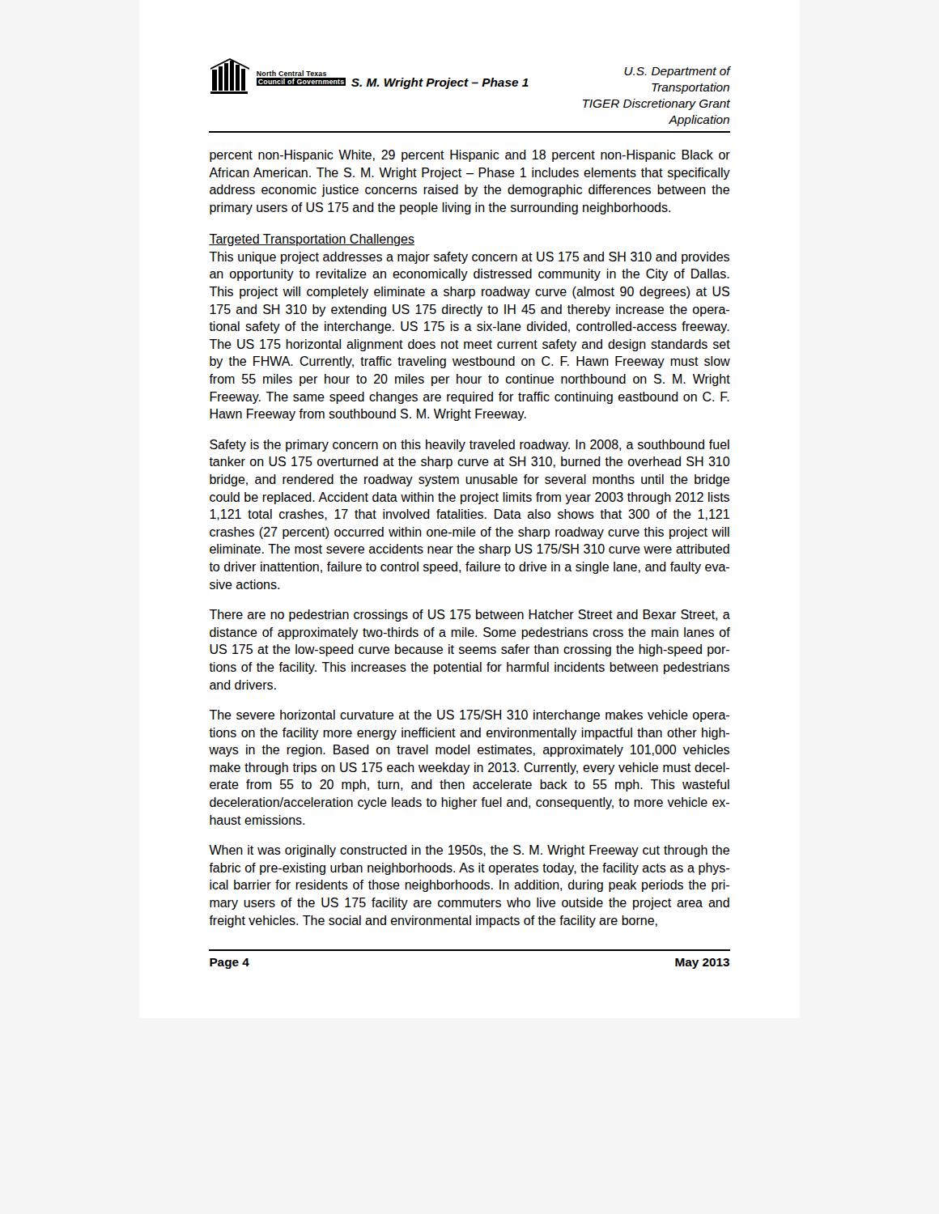North Central Texas Council of Governments
S. M. Wright Project – Phase 1
U.S. Department of Transportation
TIGER Discretionary Grant Application
percent non-Hispanic White, 29 percent Hispanic and 18 percent non-Hispanic Black or African American. The S. M. Wright Project – Phase 1 includes elements that specifically address economic justice concerns raised by the demographic differences between the primary users of US 175 and the people living in the surrounding neighborhoods.
Targeted Transportation Challenges
This unique project addresses a major safety concern at US 175 and SH 310 and provides an opportunity to revitalize an economically distressed community in the City of Dallas. This project will completely eliminate a sharp roadway curve (almost 90 degrees) at US 175 and SH 310 by extending US 175 directly to IH 45 and thereby increase the operational safety of the interchange. US 175 is a six-lane divided, controlled-access freeway. The US 175 horizontal alignment does not meet current safety and design standards set by the FHWA. Currently, traffic traveling westbound on C. F. Hawn Freeway must slow from 55 miles per hour to 20 miles per hour to continue northbound on S. M. Wright Freeway. The same speed changes are required for traffic continuing eastbound on C. F. Hawn Freeway from southbound S. M. Wright Freeway.
Safety is the primary concern on this heavily traveled roadway. In 2008, a southbound fuel tanker on US 175 overturned at the sharp curve at SH 310, burned the overhead SH 310 bridge, and rendered the roadway system unusable for several months until the bridge could be replaced. Accident data within the project limits from year 2003 through 2012 lists 1,121 total crashes, 17 that involved fatalities. Data also shows that 300 of the 1,121 crashes (27 percent) occurred within one-mile of the sharp roadway curve this project will eliminate. The most severe accidents near the sharp US 175/SH 310 curve were attributed to driver inattention, failure to control speed, failure to drive in a single lane, and faulty evasive actions.
There are no pedestrian crossings of US 175 between Hatcher Street and Bexar Street, a distance of approximately two-thirds of a mile. Some pedestrians cross the main lanes of US 175 at the low-speed curve because it seems safer than crossing the high-speed portions of the facility. This increases the potential for harmful incidents between pedestrians and drivers.
The severe horizontal curvature at the US 175/SH 310 interchange makes vehicle operations on the facility more energy inefficient and environmentally impactful than other highways in the region. Based on travel model estimates, approximately 101,000 vehicles make through trips on US 175 each weekday in 2013. Currently, every vehicle must decelerate from 55 to 20 mph, turn, and then accelerate back to 55 mph. This wasteful deceleration/acceleration cycle leads to higher fuel and, consequently, to more vehicle exhaust emissions.
When it was originally constructed in the 1950s, the S. M. Wright Freeway cut through the fabric of pre-existing urban neighborhoods. As it operates today, the facility acts as a physical barrier for residents of those neighborhoods. In addition, during peak periods the primary users of the US 175 facility are commuters who live outside the project area and freight vehicles. The social and environmental impacts of the facility are borne,
Page 4 May 2013